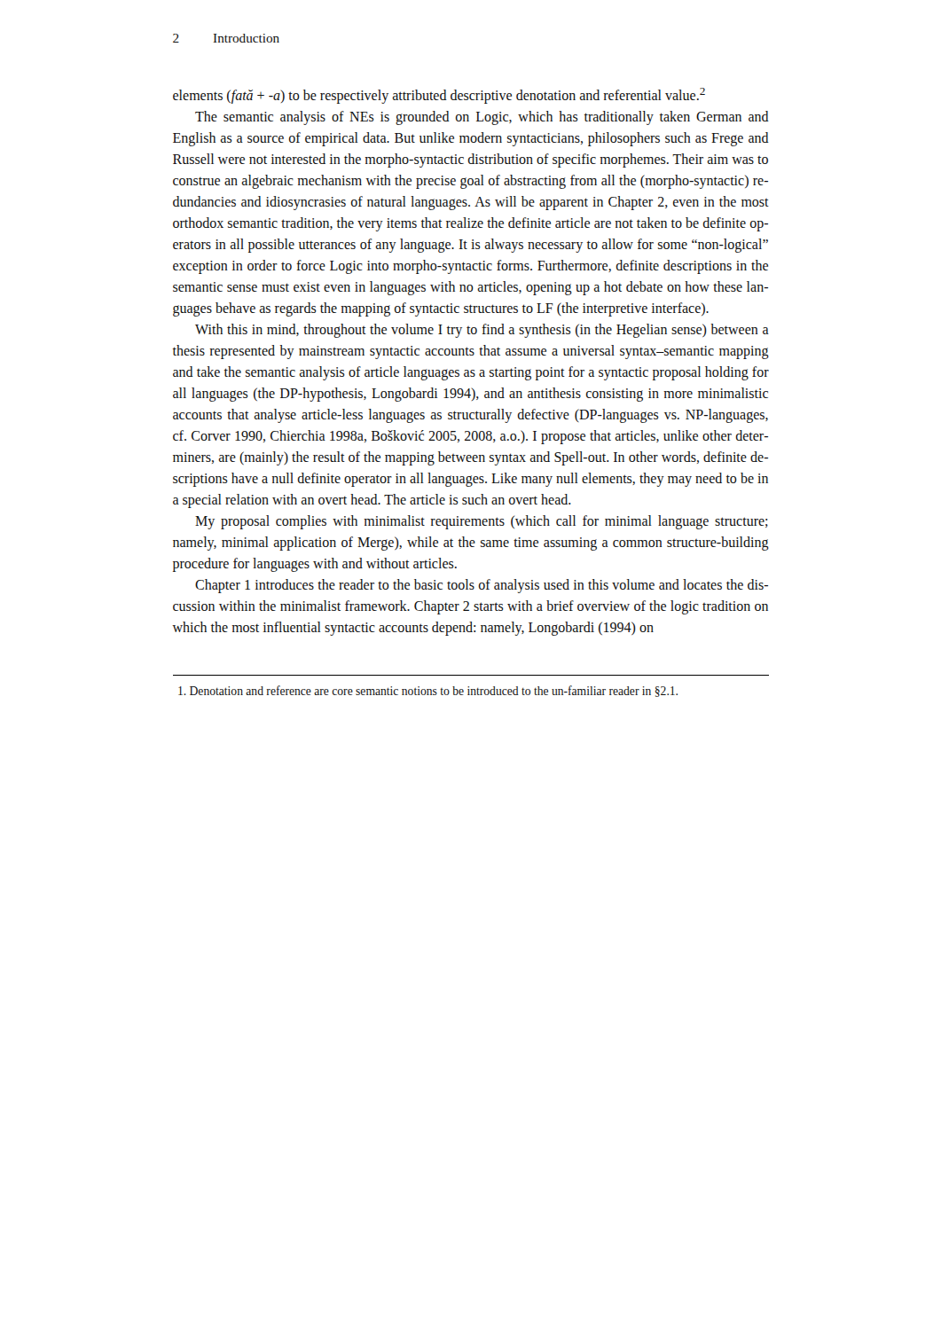2
Introduction
elements (fată + -a) to be respectively attributed descriptive denotation and referential value.2
The semantic analysis of NEs is grounded on Logic, which has traditionally taken German and English as a source of empirical data. But unlike modern syntacticians, philosophers such as Frege and Russell were not interested in the morpho-syntactic distribution of specific morphemes. Their aim was to construe an algebraic mechanism with the precise goal of abstracting from all the (morpho-syntactic) redundancies and idiosyncrasies of natural languages. As will be apparent in Chapter 2, even in the most orthodox semantic tradition, the very items that realize the definite article are not taken to be definite operators in all possible utterances of any language. It is always necessary to allow for some “non-logical” exception in order to force Logic into morpho-syntactic forms. Furthermore, definite descriptions in the semantic sense must exist even in languages with no articles, opening up a hot debate on how these languages behave as regards the mapping of syntactic structures to LF (the interpretive interface).
With this in mind, throughout the volume I try to find a synthesis (in the Hegelian sense) between a thesis represented by mainstream syntactic accounts that assume a universal syntax–semantic mapping and take the semantic analysis of article languages as a starting point for a syntactic proposal holding for all languages (the DP-hypothesis, Longobardi 1994), and an antithesis consisting in more minimalistic accounts that analyse article-less languages as structurally defective (DP-languages vs. NP-languages, cf. Corver 1990, Chierchia 1998a, Bošković 2005, 2008, a.o.). I propose that articles, unlike other determiners, are (mainly) the result of the mapping between syntax and Spell-out. In other words, definite descriptions have a null definite operator in all languages. Like many null elements, they may need to be in a special relation with an overt head. The article is such an overt head.
My proposal complies with minimalist requirements (which call for minimal language structure; namely, minimal application of Merge), while at the same time assuming a common structure-building procedure for languages with and without articles.
Chapter 1 introduces the reader to the basic tools of analysis used in this volume and locates the discussion within the minimalist framework. Chapter 2 starts with a brief overview of the logic tradition on which the most influential syntactic accounts depend: namely, Longobardi (1994) on
Denotation and reference are core semantic notions to be introduced to the un-familiar reader in §2.1.